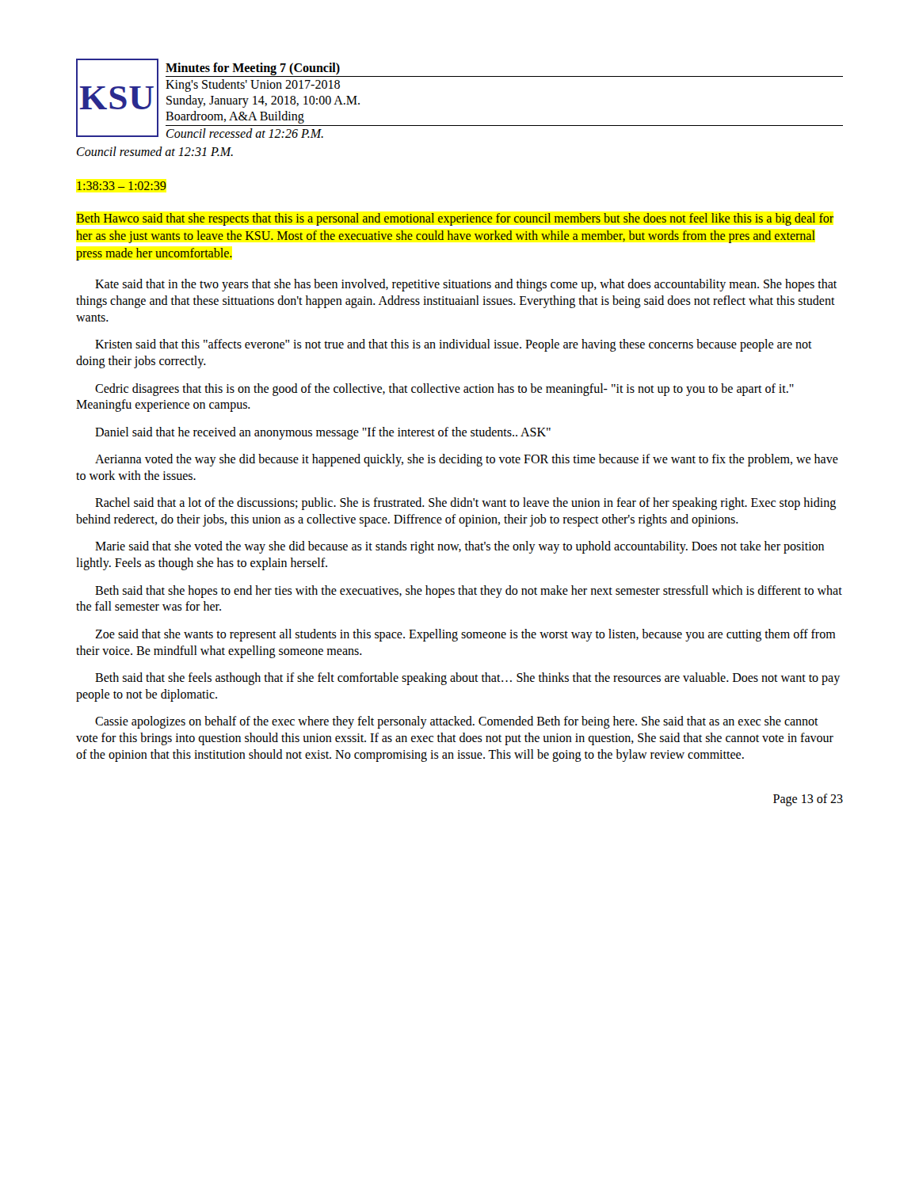KSU
Minutes for Meeting 7 (Council)
King's Students' Union 2017-2018
Sunday, January 14, 2018, 10:00 A.M.
Boardroom, A&A Building
Council recessed at 12:26 P.M.
Council resumed at 12:31 P.M.
1:38:33 – 1:02:39
Beth Hawco said that she respects that this is a personal and emotional experience for council members but she does not feel like this is a big deal for her as she just wants to leave the KSU. Most of the execuative she could have worked with while a member, but words from the pres and external press made her uncomfortable.
Kate said that in the two years that she has been involved, repetitive situations and things come up, what does accountability mean. She hopes that things change and that these sittuations don't happen again. Address instituaianl issues. Everything that is being said does not reflect what this student wants.
Kristen said that this "affects everone" is not true and that this is an individual issue. People are having these concerns because people are not doing their jobs correctly.
Cedric disagrees that this is on the good of the collective, that collective action has to be meaningful- "it is not up to you to be apart of it." Meaningfu experience on campus.
Daniel said that he received an anonymous message "If the interest of the students.. ASK"
Aerianna voted the way she did because it happened quickly, she is deciding to vote FOR this time because if we want to fix the problem, we have to work with the issues.
Rachel said that a lot of the discussions; public. She is frustrated. She didn't want to leave the union in fear of her speaking right. Exec stop hiding behind rederect, do their jobs, this union as a collective space. Diffrence of opinion, their job to respect other's rights and opinions.
Marie said that she voted the way she did because as it stands right now, that's the only way to uphold accountability. Does not take her position lightly. Feels as though she has to explain herself.
Beth said that she hopes to end her ties with the execuatives, she hopes that they do not make her next semester stressfull which is different to what the fall semester was for her.
Zoe said that she wants to represent all students in this space. Expelling someone is the worst way to listen, because you are cutting them off from their voice. Be mindfull what expelling someone means.
Beth said that she feels asthough that if she felt comfortable speaking about that… She thinks that the resources are valuable. Does not want to pay people to not be diplomatic.
Cassie apologizes on behalf of the exec where they felt personaly attacked. Comended Beth for being here. She said that as an exec she cannot vote for this brings into question should this union exssit. If as an exec that does not put the union in question, She said that she cannot vote in favour of the opinion that this institution should not exist. No compromising is an issue. This will be going to the bylaw review committee.
Page 13 of 23